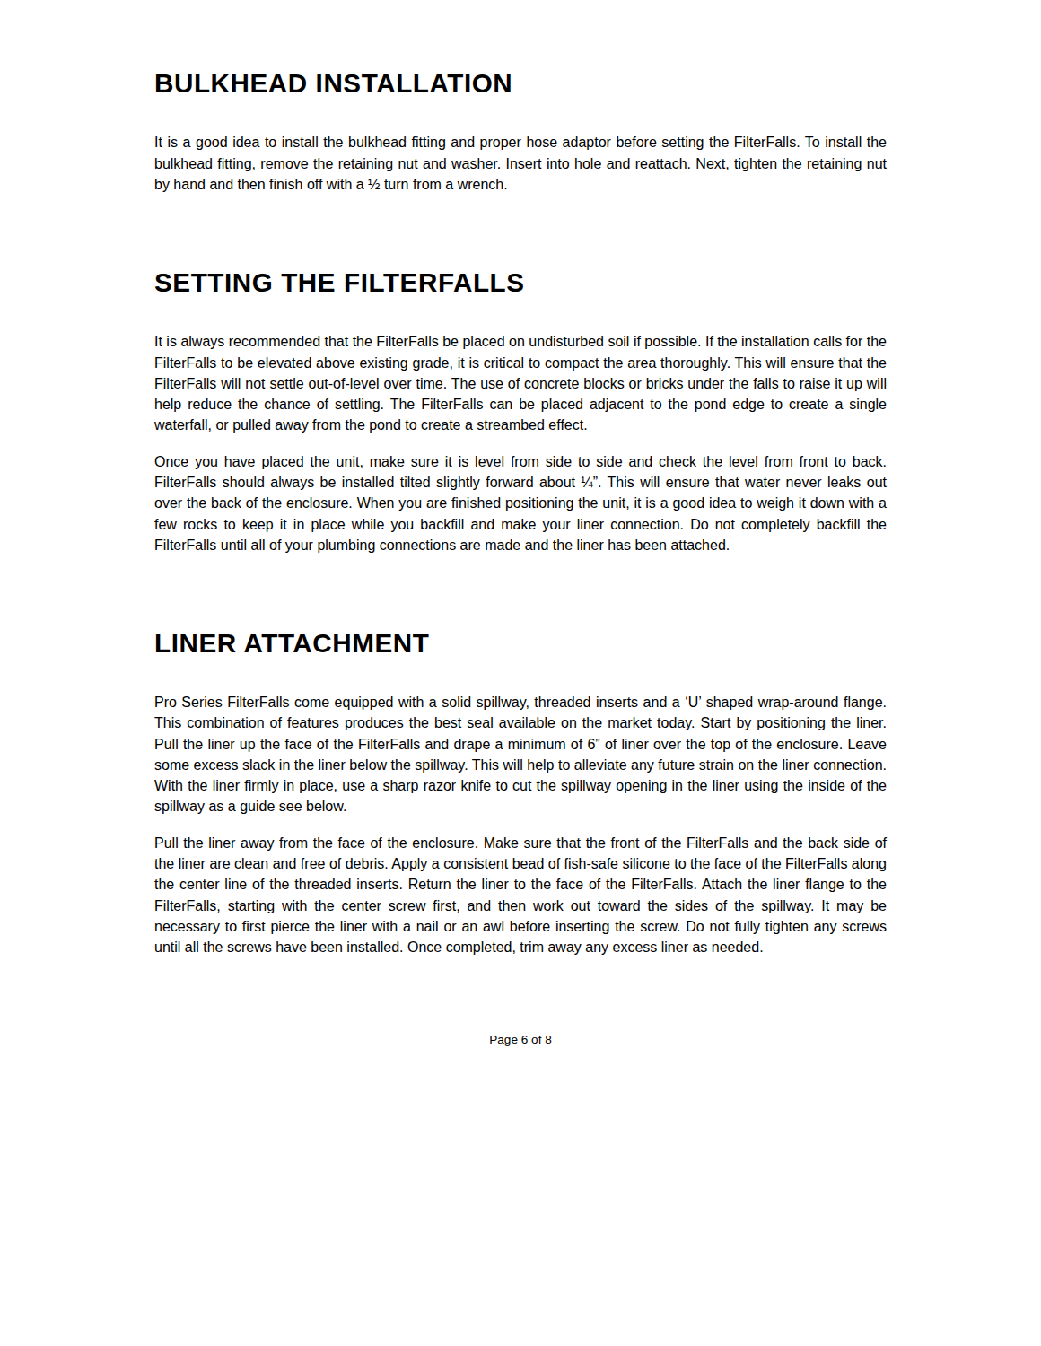BULKHEAD INSTALLATION
It is a good idea to install the bulkhead fitting and proper hose adaptor before setting the FilterFalls. To install the bulkhead fitting, remove the retaining nut and washer. Insert into hole and reattach. Next, tighten the retaining nut by hand and then finish off with a ½ turn from a wrench.
SETTING THE FILTERFALLS
It is always recommended that the FilterFalls be placed on undisturbed soil if possible. If the installation calls for the FilterFalls to be elevated above existing grade, it is critical to compact the area thoroughly. This will ensure that the FilterFalls will not settle out-of-level over time. The use of concrete blocks or bricks under the falls to raise it up will help reduce the chance of settling. The FilterFalls can be placed adjacent to the pond edge to create a single waterfall, or pulled away from the pond to create a streambed effect.
Once you have placed the unit, make sure it is level from side to side and check the level from front to back. FilterFalls should always be installed tilted slightly forward about ¼”. This will ensure that water never leaks out over the back of the enclosure. When you are finished positioning the unit, it is a good idea to weigh it down with a few rocks to keep it in place while you backfill and make your liner connection. Do not completely backfill the FilterFalls until all of your plumbing connections are made and the liner has been attached.
LINER ATTACHMENT
Pro Series FilterFalls come equipped with a solid spillway, threaded inserts and a ‘U’ shaped wrap-around flange. This combination of features produces the best seal available on the market today. Start by positioning the liner. Pull the liner up the face of the FilterFalls and drape a minimum of 6” of liner over the top of the enclosure. Leave some excess slack in the liner below the spillway. This will help to alleviate any future strain on the liner connection. With the liner firmly in place, use a sharp razor knife to cut the spillway opening in the liner using the inside of the spillway as a guide see below.
Pull the liner away from the face of the enclosure. Make sure that the front of the FilterFalls and the back side of the liner are clean and free of debris. Apply a consistent bead of fish-safe silicone to the face of the FilterFalls along the center line of the threaded inserts. Return the liner to the face of the FilterFalls. Attach the liner flange to the FilterFalls, starting with the center screw first, and then work out toward the sides of the spillway. It may be necessary to first pierce the liner with a nail or an awl before inserting the screw. Do not fully tighten any screws until all the screws have been installed. Once completed, trim away any excess liner as needed.
Page 6 of 8